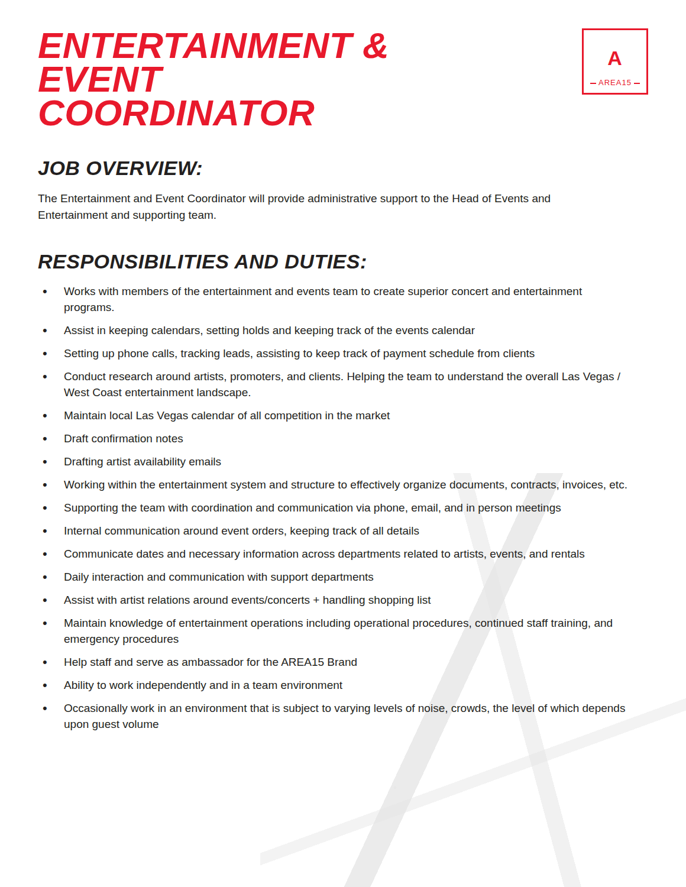Entertainment & Event
Coordinator
A AREA15
Job Overview:
The Entertainment and Event Coordinator will provide administrative support to the Head of Events and Entertainment and supporting team.
Responsibilities and Duties:
Works with members of the entertainment and events team to create superior concert and entertainment programs.
Assist in keeping calendars, setting holds and keeping track of the events calendar
Setting up phone calls, tracking leads, assisting to keep track of payment schedule from clients
Conduct research around artists, promoters, and clients. Helping the team to understand the overall Las Vegas / West Coast entertainment landscape.
Maintain local Las Vegas calendar of all competition in the market
Draft confirmation notes
Drafting artist availability emails
Working within the entertainment system and structure to effectively organize documents, contracts, invoices, etc.
Supporting the team with coordination and communication via phone, email, and in person meetings
Internal communication around event orders, keeping track of all details
Communicate dates and necessary information across departments related to artists, events, and rentals
Daily interaction and communication with support departments
Assist with artist relations around events/concerts + handling shopping list
Maintain knowledge of entertainment operations including operational procedures, continued staff training, and emergency procedures
Help staff and serve as ambassador for the AREA15 Brand
Ability to work independently and in a team environment
Occasionally work in an environment that is subject to varying levels of noise, crowds, the level of which depends upon guest volume